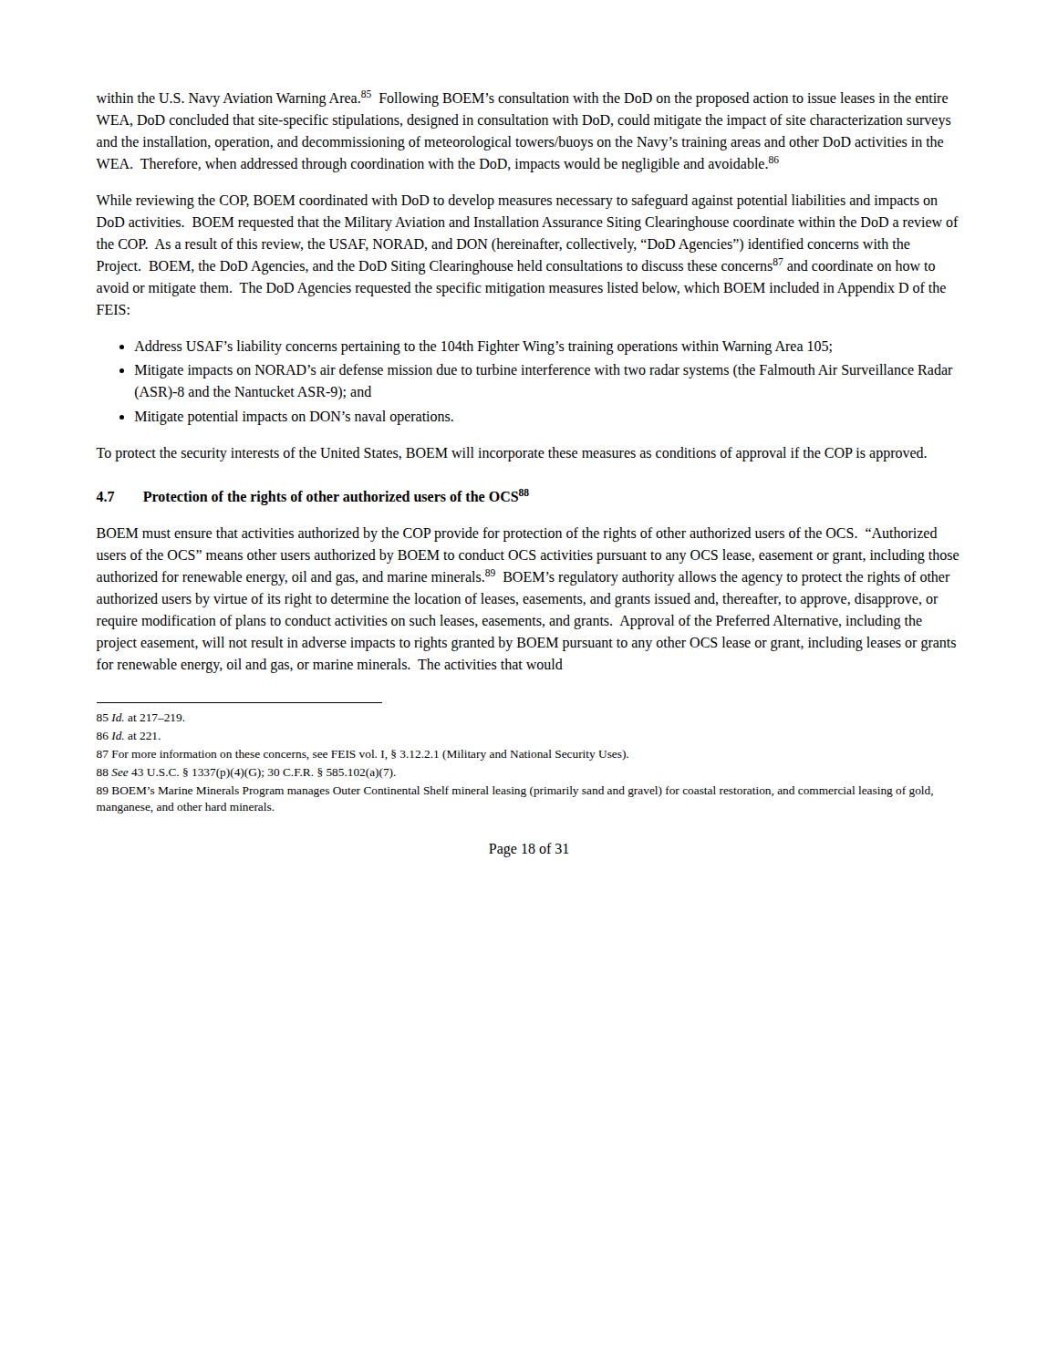within the U.S. Navy Aviation Warning Area.85 Following BOEM’s consultation with the DoD on the proposed action to issue leases in the entire WEA, DoD concluded that site-specific stipulations, designed in consultation with DoD, could mitigate the impact of site characterization surveys and the installation, operation, and decommissioning of meteorological towers/buoys on the Navy’s training areas and other DoD activities in the WEA. Therefore, when addressed through coordination with the DoD, impacts would be negligible and avoidable.86
While reviewing the COP, BOEM coordinated with DoD to develop measures necessary to safeguard against potential liabilities and impacts on DoD activities. BOEM requested that the Military Aviation and Installation Assurance Siting Clearinghouse coordinate within the DoD a review of the COP. As a result of this review, the USAF, NORAD, and DON (hereinafter, collectively, “DoD Agencies”) identified concerns with the Project. BOEM, the DoD Agencies, and the DoD Siting Clearinghouse held consultations to discuss these concerns87 and coordinate on how to avoid or mitigate them. The DoD Agencies requested the specific mitigation measures listed below, which BOEM included in Appendix D of the FEIS:
Address USAF’s liability concerns pertaining to the 104th Fighter Wing’s training operations within Warning Area 105;
Mitigate impacts on NORAD’s air defense mission due to turbine interference with two radar systems (the Falmouth Air Surveillance Radar (ASR)-8 and the Nantucket ASR-9); and
Mitigate potential impacts on DON’s naval operations.
To protect the security interests of the United States, BOEM will incorporate these measures as conditions of approval if the COP is approved.
4.7 Protection of the rights of other authorized users of the OCS88
BOEM must ensure that activities authorized by the COP provide for protection of the rights of other authorized users of the OCS. “Authorized users of the OCS” means other users authorized by BOEM to conduct OCS activities pursuant to any OCS lease, easement or grant, including those authorized for renewable energy, oil and gas, and marine minerals.89 BOEM’s regulatory authority allows the agency to protect the rights of other authorized users by virtue of its right to determine the location of leases, easements, and grants issued and, thereafter, to approve, disapprove, or require modification of plans to conduct activities on such leases, easements, and grants. Approval of the Preferred Alternative, including the project easement, will not result in adverse impacts to rights granted by BOEM pursuant to any other OCS lease or grant, including leases or grants for renewable energy, oil and gas, or marine minerals. The activities that would
85 Id. at 217–219.
86 Id. at 221.
87 For more information on these concerns, see FEIS vol. I, § 3.12.2.1 (Military and National Security Uses).
88 See 43 U.S.C. § 1337(p)(4)(G); 30 C.F.R. § 585.102(a)(7).
89 BOEM’s Marine Minerals Program manages Outer Continental Shelf mineral leasing (primarily sand and gravel) for coastal restoration, and commercial leasing of gold, manganese, and other hard minerals.
Page 18 of 31